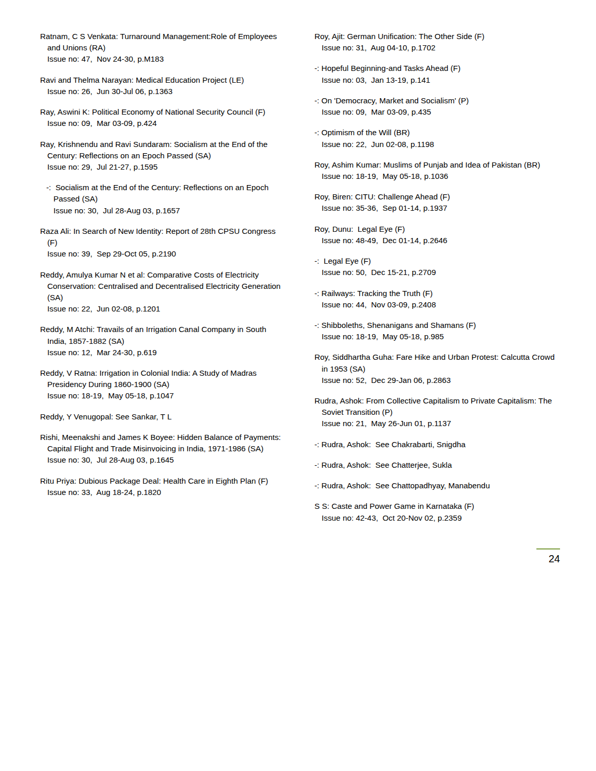Ratnam, C S Venkata: Turnaround Management:Role of Employees and Unions (RA)Issue no: 47, Nov 24-30, p.M183
Ravi and Thelma Narayan: Medical Education Project (LE)Issue no: 26, Jun 30-Jul 06, p.1363
Ray, Aswini K: Political Economy of National Security Council (F)Issue no: 09, Mar 03-09, p.424
Ray, Krishnendu and Ravi Sundaram: Socialism at the End of the Century: Reflections on an Epoch Passed (SA)Issue no: 29, Jul 21-27, p.1595
-: Socialism at the End of the Century: Reflections on an Epoch Passed (SA)Issue no: 30, Jul 28-Aug 03, p.1657
Raza Ali: In Search of New Identity: Report of 28th CPSU Congress (F)Issue no: 39, Sep 29-Oct 05, p.2190
Reddy, Amulya Kumar N et al: Comparative Costs of Electricity Conservation: Centralised and Decentralised Electricity Generation (SA)Issue no: 22, Jun 02-08, p.1201
Reddy, M Atchi: Travails of an Irrigation Canal Company in South India, 1857-1882 (SA)Issue no: 12, Mar 24-30, p.619
Reddy, V Ratna: Irrigation in Colonial India: A Study of Madras Presidency During 1860-1900 (SA)Issue no: 18-19, May 05-18, p.1047
Reddy, Y Venugopal: See Sankar, T L
Rishi, Meenakshi and James K Boyee: Hidden Balance of Payments: Capital Flight and Trade Misinvoicing in India, 1971-1986 (SA)Issue no: 30, Jul 28-Aug 03, p.1645
Ritu Priya: Dubious Package Deal: Health Care in Eighth Plan (F)Issue no: 33, Aug 18-24, p.1820
Roy, Ajit: German Unification: The Other Side (F)Issue no: 31, Aug 04-10, p.1702
-: Hopeful Beginning-and Tasks Ahead (F)Issue no: 03, Jan 13-19, p.141
-: On 'Democracy, Market and Socialism' (P)Issue no: 09, Mar 03-09, p.435
-: Optimism of the Will (BR)Issue no: 22, Jun 02-08, p.1198
Roy, Ashim Kumar: Muslims of Punjab and Idea of Pakistan (BR)Issue no: 18-19, May 05-18, p.1036
Roy, Biren: CITU: Challenge Ahead (F)Issue no: 35-36, Sep 01-14, p.1937
Roy, Dunu: Legal Eye (F)Issue no: 48-49, Dec 01-14, p.2646
-: Legal Eye (F)Issue no: 50, Dec 15-21, p.2709
-: Railways: Tracking the Truth (F)Issue no: 44, Nov 03-09, p.2408
-: Shibboleths, Shenanigans and Shamans (F)Issue no: 18-19, May 05-18, p.985
Roy, Siddhartha Guha: Fare Hike and Urban Protest: Calcutta Crowd in 1953 (SA)Issue no: 52, Dec 29-Jan 06, p.2863
Rudra, Ashok: From Collective Capitalism to Private Capitalism: The Soviet Transition (P)Issue no: 21, May 26-Jun 01, p.1137
-: Rudra, Ashok: See Chakrabarti, Snigdha
-: Rudra, Ashok: See Chatterjee, Sukla
-: Rudra, Ashok: See Chattopadhyay, Manabendu
S S: Caste and Power Game in Karnataka (F)Issue no: 42-43, Oct 20-Nov 02, p.2359
24